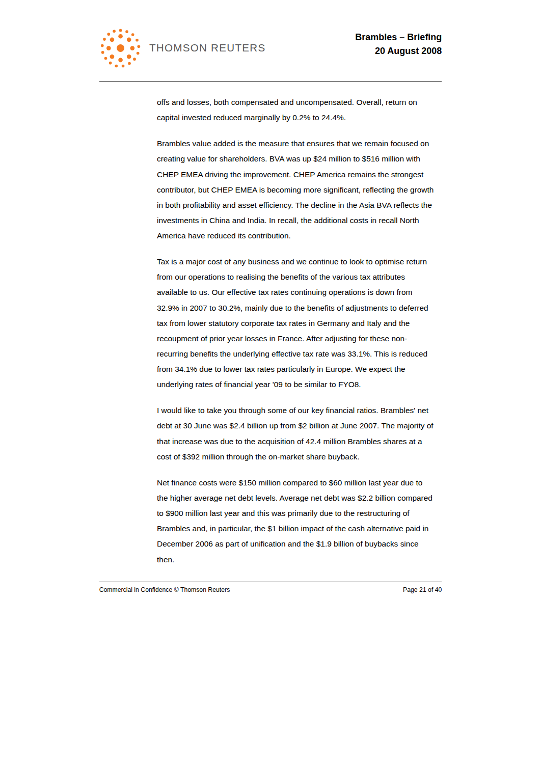THOMSON REUTERS
Brambles – Briefing
20 August 2008
offs and losses, both compensated and uncompensated. Overall, return on capital invested reduced marginally by 0.2% to 24.4%.
Brambles value added is the measure that ensures that we remain focused on creating value for shareholders. BVA was up $24 million to $516 million with CHEP EMEA driving the improvement. CHEP America remains the strongest contributor, but CHEP EMEA is becoming more significant, reflecting the growth in both profitability and asset efficiency. The decline in the Asia BVA reflects the investments in China and India. In recall, the additional costs in recall North America have reduced its contribution.
Tax is a major cost of any business and we continue to look to optimise return from our operations to realising the benefits of the various tax attributes available to us. Our effective tax rates continuing operations is down from 32.9% in 2007 to 30.2%, mainly due to the benefits of adjustments to deferred tax from lower statutory corporate tax rates in Germany and Italy and the recoupment of prior year losses in France. After adjusting for these non-recurring benefits the underlying effective tax rate was 33.1%. This is reduced from 34.1% due to lower tax rates particularly in Europe. We expect the underlying rates of financial year '09 to be similar to FYO8.
I would like to take you through some of our key financial ratios. Brambles' net debt at 30 June was $2.4 billion up from $2 billion at June 2007. The majority of that increase was due to the acquisition of 42.4 million Brambles shares at a cost of $392 million through the on-market share buyback.
Net finance costs were $150 million compared to $60 million last year due to the higher average net debt levels. Average net debt was $2.2 billion compared to $900 million last year and this was primarily due to the restructuring of Brambles and, in particular, the $1 billion impact of the cash alternative paid in December 2006 as part of unification and the $1.9 billion of buybacks since then.
Commercial in Confidence © Thomson Reuters Page 21 of 40